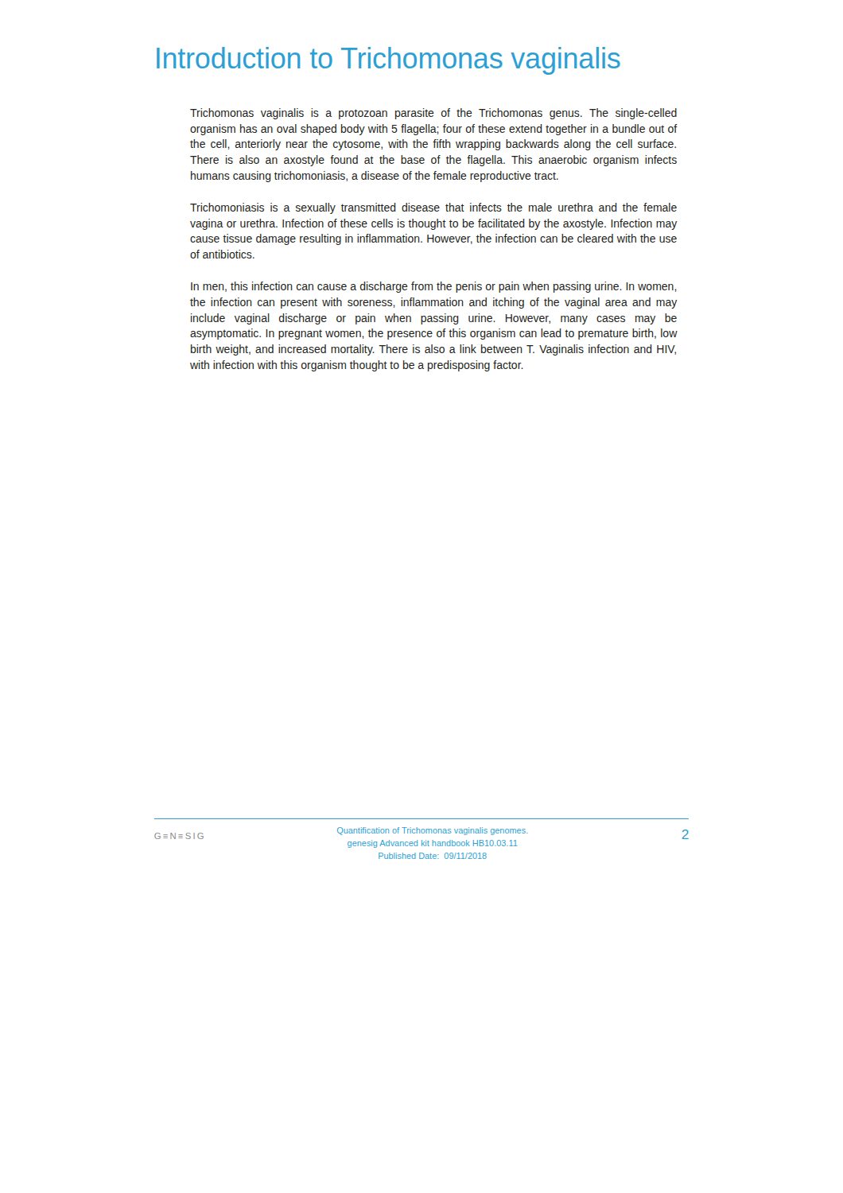Introduction to Trichomonas vaginalis
Trichomonas vaginalis is a protozoan parasite of the Trichomonas genus. The single-celled organism has an oval shaped body with 5 flagella; four of these extend together in a bundle out of the cell, anteriorly near the cytosome, with the fifth wrapping backwards along the cell surface. There is also an axostyle found at the base of the flagella. This anaerobic organism infects humans causing trichomoniasis, a disease of the female reproductive tract.
Trichomoniasis is a sexually transmitted disease that infects the male urethra and the female vagina or urethra. Infection of these cells is thought to be facilitated by the axostyle. Infection may cause tissue damage resulting in inflammation. However, the infection can be cleared with the use of antibiotics.
In men, this infection can cause a discharge from the penis or pain when passing urine. In women, the infection can present with soreness, inflammation and itching of the vaginal area and may include vaginal discharge or pain when passing urine. However, many cases may be asymptomatic. In pregnant women, the presence of this organism can lead to premature birth, low birth weight, and increased mortality. There is also a link between T. Vaginalis infection and HIV, with infection with this organism thought to be a predisposing factor.
G≡N≡SIG
Quantification of Trichomonas vaginalis genomes.
genesig Advanced kit handbook HB10.03.11
Published Date: 09/11/2018
2